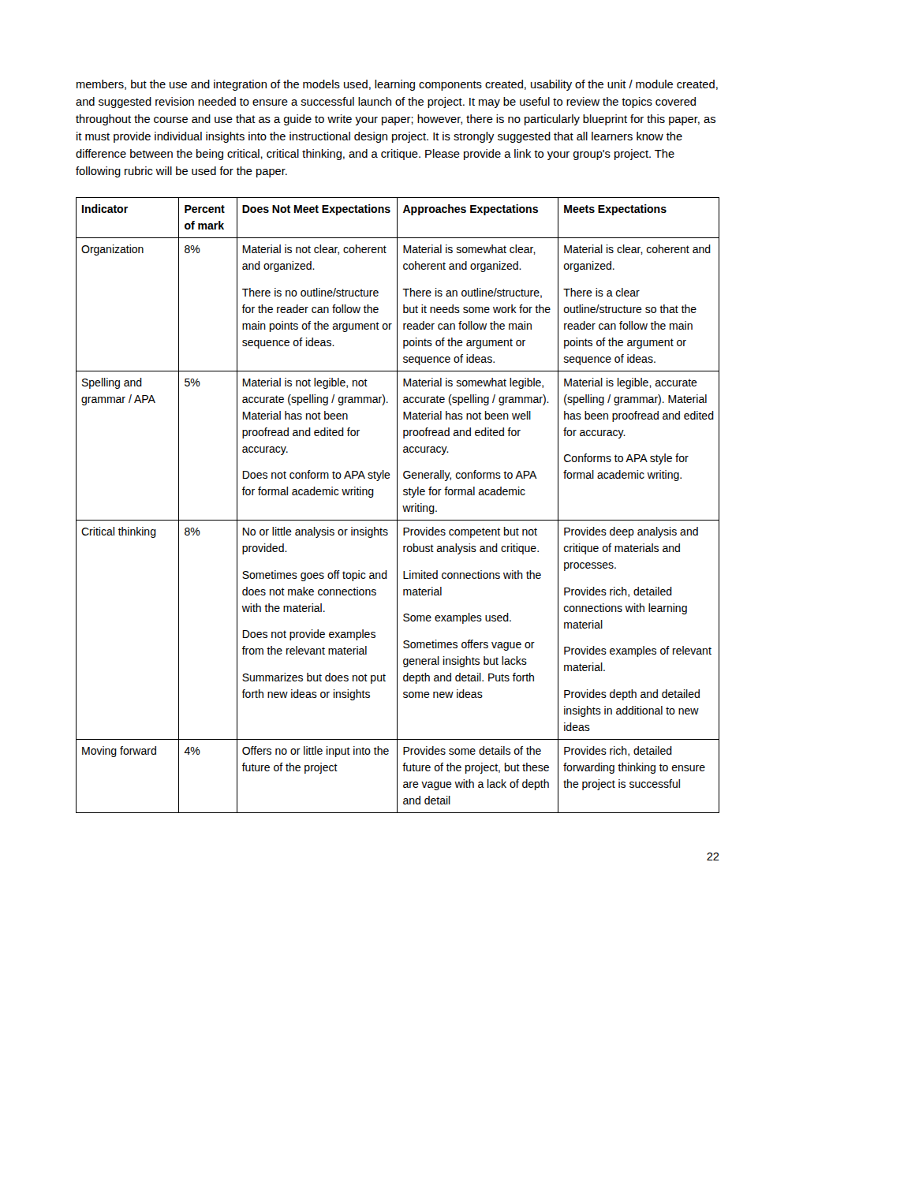members, but the use and integration of the models used, learning components created, usability of the unit / module created, and suggested revision needed to ensure a successful launch of the project. It may be useful to review the topics covered throughout the course and use that as a guide to write your paper; however, there is no particularly blueprint for this paper, as it must provide individual insights into the instructional design project. It is strongly suggested that all learners know the difference between the being critical, critical thinking, and a critique. Please provide a link to your group's project. The following rubric will be used for the paper.
| Indicator | Percent of mark | Does Not Meet Expectations | Approaches Expectations | Meets Expectations |
| --- | --- | --- | --- | --- |
| Organization | 8% | Material is not clear, coherent and organized. There is no outline/structure for the reader can follow the main points of the argument or sequence of ideas. | Material is somewhat clear, coherent and organized. There is an outline/structure, but it needs some work for the reader can follow the main points of the argument or sequence of ideas. | Material is clear, coherent and organized. There is a clear outline/structure so that the reader can follow the main points of the argument or sequence of ideas. |
| Spelling and grammar / APA | 5% | Material is not legible, not accurate (spelling / grammar). Material has not been proofread and edited for accuracy. Does not conform to APA style for formal academic writing | Material is somewhat legible, accurate (spelling / grammar). Material has not been well proofread and edited for accuracy. Generally, conforms to APA style for formal academic writing. | Material is legible, accurate (spelling / grammar). Material has been proofread and edited for accuracy. Conforms to APA style for formal academic writing. |
| Critical thinking | 8% | No or little analysis or insights provided. Sometimes goes off topic and does not make connections with the material. Does not provide examples from the relevant material Summarizes but does not put forth new ideas or insights | Provides competent but not robust analysis and critique. Limited connections with the material Some examples used. Sometimes offers vague or general insights but lacks depth and detail. Puts forth some new ideas | Provides deep analysis and critique of materials and processes. Provides rich, detailed connections with learning material Provides examples of relevant material. Provides depth and detailed insights in additional to new ideas |
| Moving forward | 4% | Offers no or little input into the future of the project | Provides some details of the future of the project, but these are vague with a lack of depth and detail | Provides rich, detailed forwarding thinking to ensure the project is successful |
22